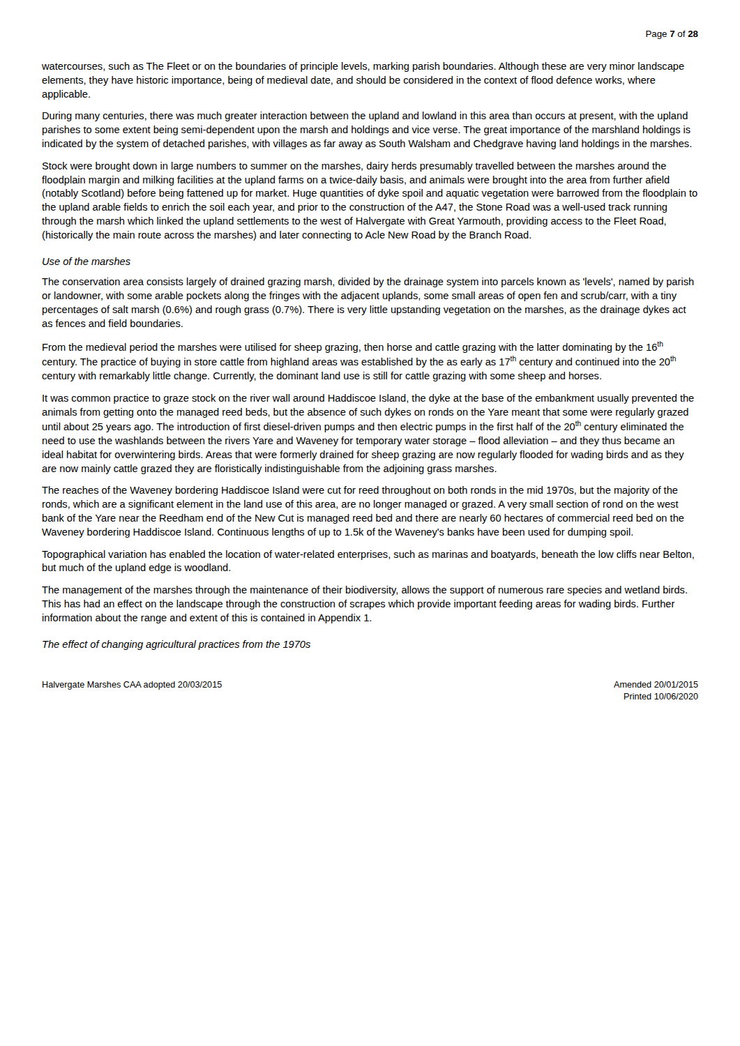Page 7 of 28
watercourses, such as The Fleet or on the boundaries of principle levels, marking parish boundaries. Although these are very minor landscape elements, they have historic importance, being of medieval date, and should be considered in the context of flood defence works, where applicable.
During many centuries, there was much greater interaction between the upland and lowland in this area than occurs at present, with the upland parishes to some extent being semi-dependent upon the marsh and holdings and vice verse. The great importance of the marshland holdings is indicated by the system of detached parishes, with villages as far away as South Walsham and Chedgrave having land holdings in the marshes.
Stock were brought down in large numbers to summer on the marshes, dairy herds presumably travelled between the marshes around the floodplain margin and milking facilities at the upland farms on a twice-daily basis, and animals were brought into the area from further afield (notably Scotland) before being fattened up for market. Huge quantities of dyke spoil and aquatic vegetation were barrowed from the floodplain to the upland arable fields to enrich the soil each year, and prior to the construction of the A47, the Stone Road was a well-used track running through the marsh which linked the upland settlements to the west of Halvergate with Great Yarmouth, providing access to the Fleet Road, (historically the main route across the marshes) and later connecting to Acle New Road by the Branch Road.
Use of the marshes
The conservation area consists largely of drained grazing marsh, divided by the drainage system into parcels known as 'levels', named by parish or landowner, with some arable pockets along the fringes with the adjacent uplands, some small areas of open fen and scrub/carr, with a tiny percentages of salt marsh (0.6%) and rough grass (0.7%). There is very little upstanding vegetation on the marshes, as the drainage dykes act as fences and field boundaries.
From the medieval period the marshes were utilised for sheep grazing, then horse and cattle grazing with the latter dominating by the 16th century. The practice of buying in store cattle from highland areas was established by the as early as 17th century and continued into the 20th century with remarkably little change. Currently, the dominant land use is still for cattle grazing with some sheep and horses.
It was common practice to graze stock on the river wall around Haddiscoe Island, the dyke at the base of the embankment usually prevented the animals from getting onto the managed reed beds, but the absence of such dykes on ronds on the Yare meant that some were regularly grazed until about 25 years ago. The introduction of first diesel-driven pumps and then electric pumps in the first half of the 20th century eliminated the need to use the washlands between the rivers Yare and Waveney for temporary water storage – flood alleviation – and they thus became an ideal habitat for overwintering birds. Areas that were formerly drained for sheep grazing are now regularly flooded for wading birds and as they are now mainly cattle grazed they are floristically indistinguishable from the adjoining grass marshes.
The reaches of the Waveney bordering Haddiscoe Island were cut for reed throughout on both ronds in the mid 1970s, but the majority of the ronds, which are a significant element in the land use of this area, are no longer managed or grazed. A very small section of rond on the west bank of the Yare near the Reedham end of the New Cut is managed reed bed and there are nearly 60 hectares of commercial reed bed on the Waveney bordering Haddiscoe Island. Continuous lengths of up to 1.5k of the Waveney's banks have been used for dumping spoil.
Topographical variation has enabled the location of water-related enterprises, such as marinas and boatyards, beneath the low cliffs near Belton, but much of the upland edge is woodland.
The management of the marshes through the maintenance of their biodiversity, allows the support of numerous rare species and wetland birds. This has had an effect on the landscape through the construction of scrapes which provide important feeding areas for wading birds. Further information about the range and extent of this is contained in Appendix 1.
The effect of changing agricultural practices from the 1970s
Halvergate Marshes CAA adopted 20/03/2015
Amended 20/01/2015
Printed 10/06/2020